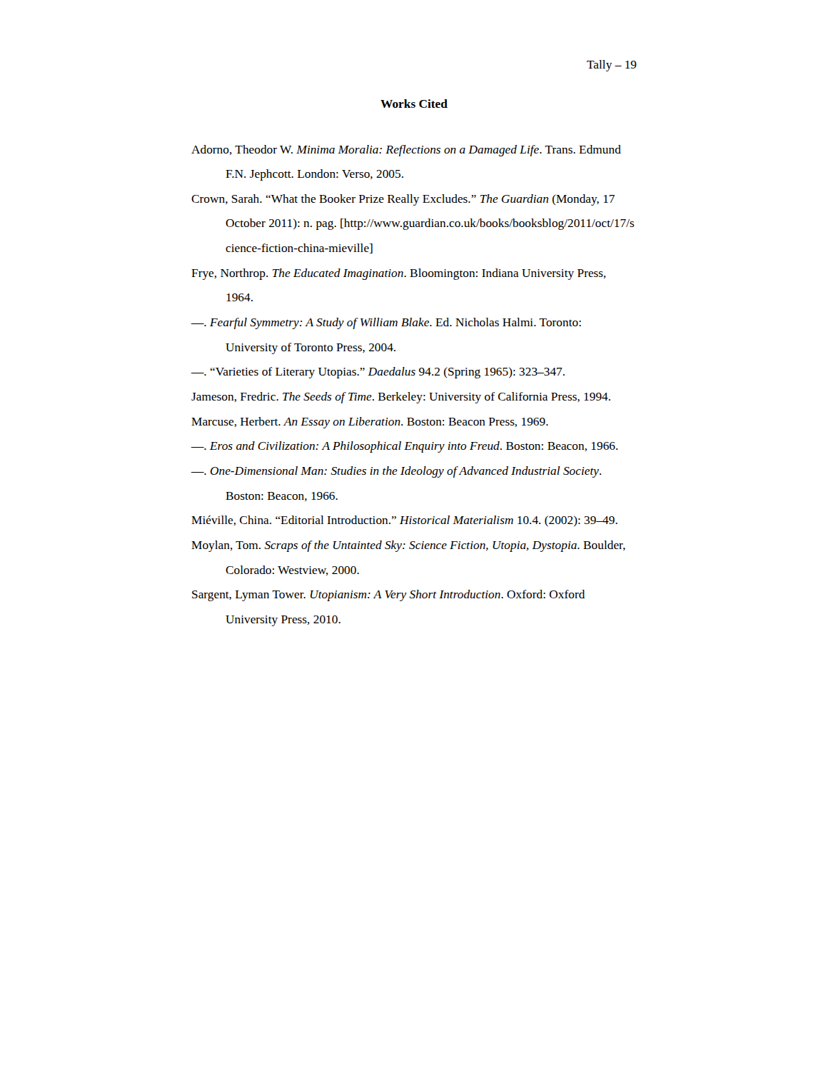Tally – 19
Works Cited
Adorno, Theodor W. Minima Moralia: Reflections on a Damaged Life. Trans. Edmund F.N. Jephcott. London: Verso, 2005.
Crown, Sarah. “What the Booker Prize Really Excludes.” The Guardian (Monday, 17 October 2011): n. pag. [http://www.guardian.co.uk/books/booksblog/2011/oct/17/science-fiction-china-mieville]
Frye, Northrop. The Educated Imagination. Bloomington: Indiana University Press, 1964.
—. Fearful Symmetry: A Study of William Blake. Ed. Nicholas Halmi. Toronto: University of Toronto Press, 2004.
—. “Varieties of Literary Utopias.” Daedalus 94.2 (Spring 1965): 323–347.
Jameson, Fredric. The Seeds of Time. Berkeley: University of California Press, 1994.
Marcuse, Herbert. An Essay on Liberation. Boston: Beacon Press, 1969.
—. Eros and Civilization: A Philosophical Enquiry into Freud. Boston: Beacon, 1966.
—. One-Dimensional Man: Studies in the Ideology of Advanced Industrial Society. Boston: Beacon, 1966.
Miéville, China. “Editorial Introduction.” Historical Materialism 10.4. (2002): 39–49.
Moylan, Tom. Scraps of the Untainted Sky: Science Fiction, Utopia, Dystopia. Boulder, Colorado: Westview, 2000.
Sargent, Lyman Tower. Utopianism: A Very Short Introduction. Oxford: Oxford University Press, 2010.